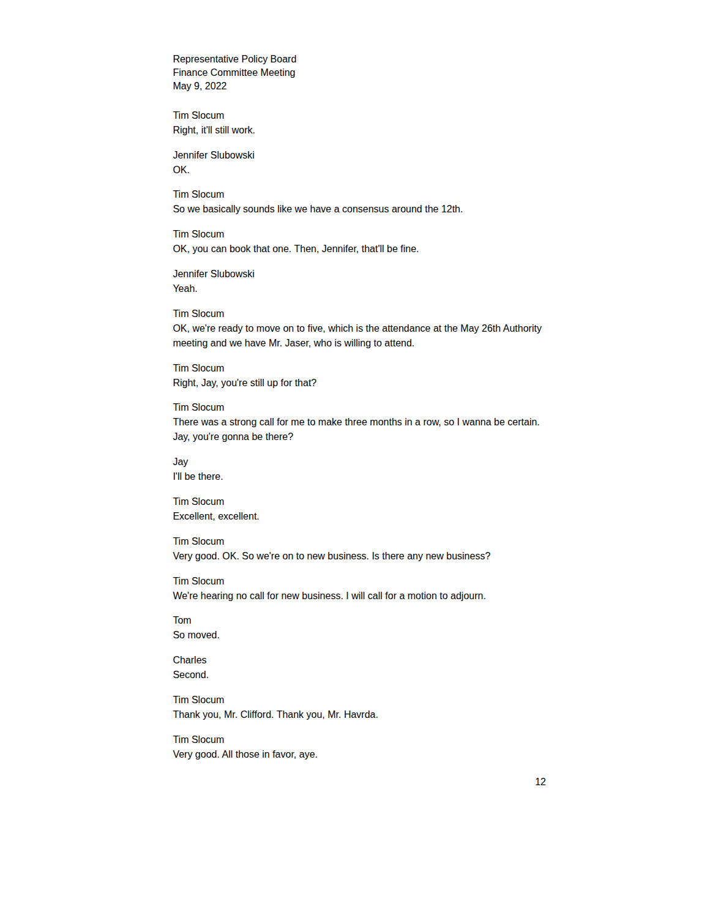Representative Policy Board
Finance Committee Meeting
May 9, 2022
Tim Slocum
Right, it'll still work.
Jennifer Slubowski
OK.
Tim Slocum
So we basically sounds like we have a consensus around the 12th.
Tim Slocum
OK, you can book that one. Then, Jennifer, that'll be fine.
Jennifer Slubowski
Yeah.
Tim Slocum
OK, we're ready to move on to five, which is the attendance at the May 26th Authority meeting and we have Mr. Jaser, who is willing to attend.
Tim Slocum
Right, Jay, you're still up for that?
Tim Slocum
There was a strong call for me to make three months in a row, so I wanna be certain. Jay, you're gonna be there?
Jay
I'll be there.
Tim Slocum
Excellent, excellent.
Tim Slocum
Very good. OK. So we're on to new business. Is there any new business?
Tim Slocum
We're hearing no call for new business. I will call for a motion to adjourn.
Tom
So moved.
Charles
Second.
Tim Slocum
Thank you, Mr. Clifford. Thank you, Mr. Havrda.
Tim Slocum
Very good. All those in favor, aye.
12